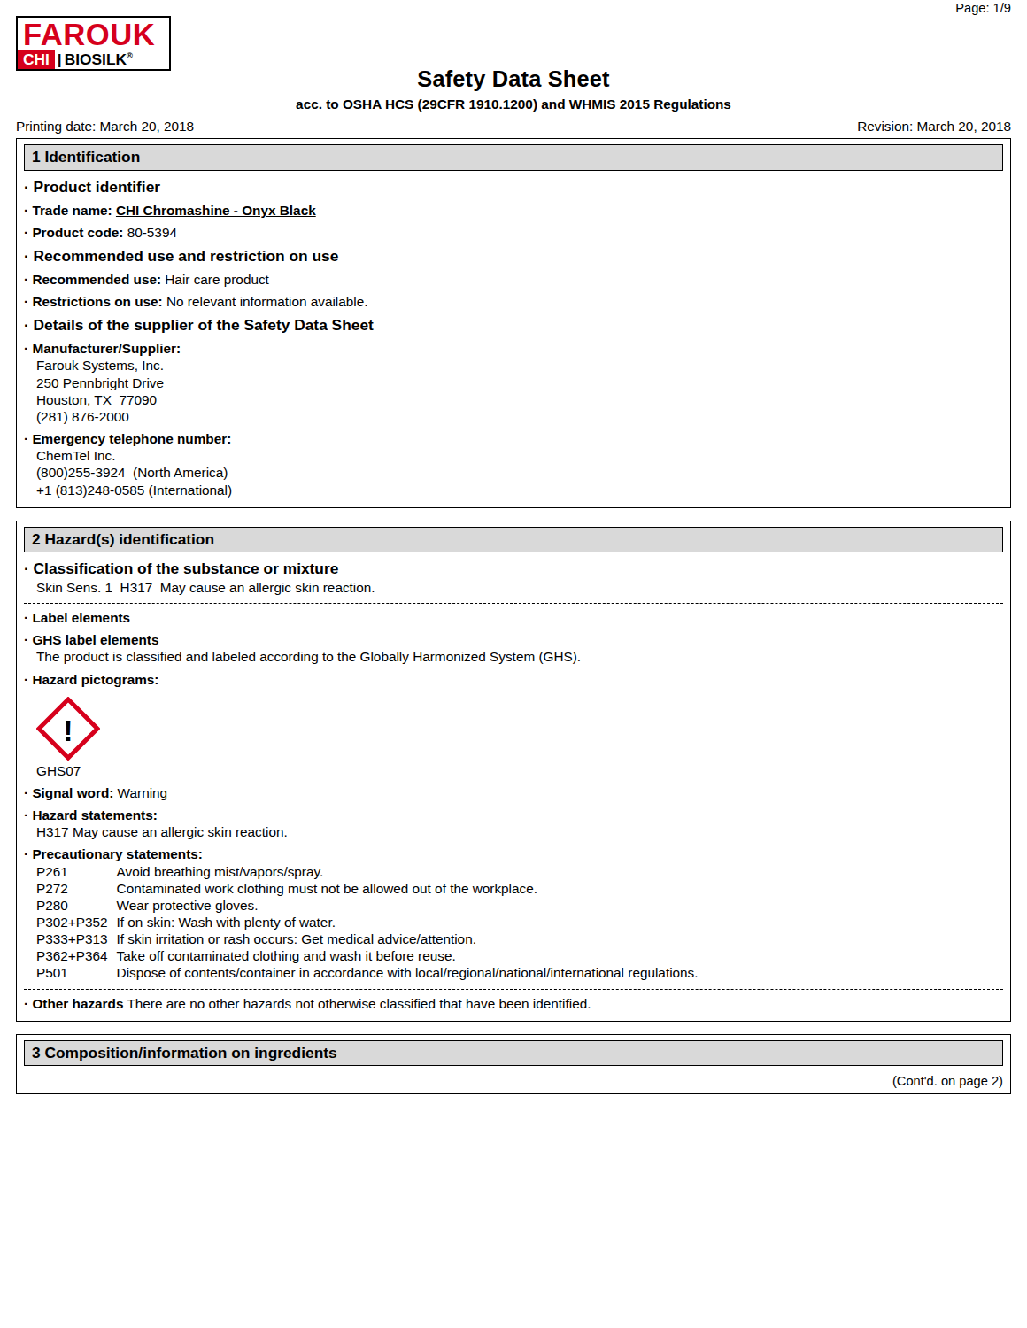Page: 1/9
FAROUK
CHI|BIOSILK®
Safety Data Sheet
acc. to OSHA HCS (29CFR 1910.1200) and WHMIS 2015 Regulations
Printing date: March 20, 2018 Revision: March 20, 2018
1 Identification
Product identifier
Trade name: CHI Chromashine - Onyx Black
Product code: 80-5394
Recommended use and restriction on use
Recommended use: Hair care product
Restrictions on use: No relevant information available.
Details of the supplier of the Safety Data Sheet
Manufacturer/Supplier:
Farouk Systems, Inc.
250 Pennbright Drive
Houston, TX 77090
(281) 876-2000
Emergency telephone number:
ChemTel Inc.
(800)255-3924 (North America)
+1 (813)248-0585 (International)
2 Hazard(s) identification
Classification of the substance or mixture
Skin Sens. 1 H317 May cause an allergic skin reaction.
Label elements
GHS label elements
The product is classified and labeled according to the Globally Harmonized System (GHS).
Hazard pictograms:
!
GHS07
Signal word: Warning
Hazard statements:
H317 May cause an allergic skin reaction.
Precautionary statements:
| P261 | Avoid breathing mist/vapors/spray. |
| P272 | Contaminated work clothing must not be allowed out of the workplace. |
| P280 | Wear protective gloves. |
| P302+P352 | If on skin: Wash with plenty of water. |
| P333+P313 | If skin irritation or rash occurs: Get medical advice/attention. |
| P362+P364 | Take off contaminated clothing and wash it before reuse. |
| P501 | Dispose of contents/container in accordance with local/regional/national/international regulations. |
Other hazards There are no other hazards not otherwise classified that have been identified.
3 Composition/information on ingredients
(Cont'd. on page 2)